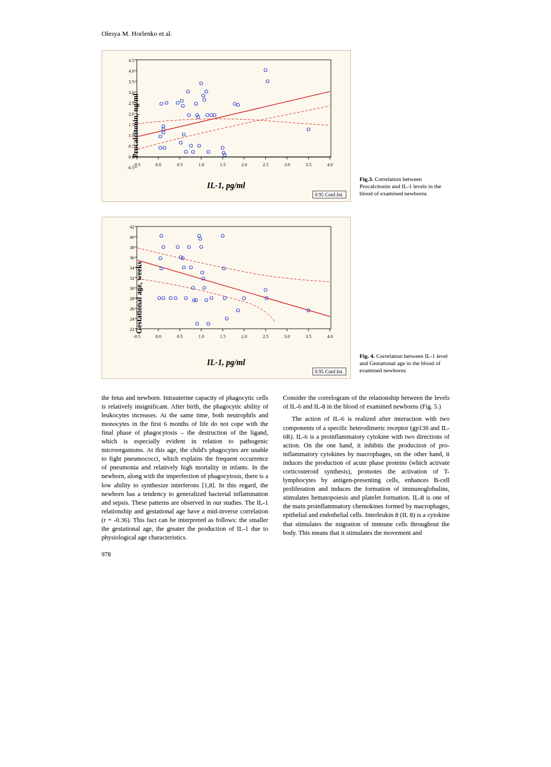Olesya M. Horlenko et al.
Procalcitonin, ng/ml
IL-1, pg/ml
4.5 4.0 3.5 3.0 2.5 2.0 1.5 1.0 0.5 0.0 -0.5 -0.5 0.0 0.5 1.0 1.5 2.0 2.5 3.0 3.5 4.0
0.95 Conf.Int.
Fig.3. Correlation between Procalcitonin and IL-1 levels in the blood of examined newborns
Gestational age, weeks
IL-1, pg/ml
42 40 38 36 34 32 30 28 26 24 22 -0.5 0.0 0.5 1.0 1.5 2.0 2.5 3.0 3.5 4.0
0.95 Conf.Int.
Fig. 4. Correlation between IL-1 level and Gestational age in the blood of examined newborns
the fetus and newborn. Intrauterine capacity of phagocytic cells is relatively insignificant. After birth, the phagocytic ability of leukocytes increases. At the same time, both neutrophils and monocytes in the first 6 months of life do not cope with the final phase of phagocytosis – the destruction of the ligand, which is especially evident in relation to pathogenic microorganisms. At this age, the child's phagocytes are unable to fight pneumococci, which explains the frequent occurrence of pneumonia and relatively high mortality in infants. In the newborn, along with the imperfection of phagocytosis, there is a low ability to synthesize interferons [1,8]. In this regard, the newborn has a tendency to generalized bacterial inflammation and sepsis. These patterns are observed in our studies. The IL-1 relationship and gestational age have a mid-inverse correlation (r = -0.36). This fact can be interpreted as follows: the smaller the gestational age, the greater the production of IL-1 due to physiological age characteristics.
Consider the correlogram of the relationship between the levels of IL-6 and IL-8 in the blood of examined newborns (Fig. 5.)
The action of IL-6 is realized after interaction with two components of a specific heterodimeric receptor (gp130 and IL-6R). IL-6 is a proinflammatory cytokine with two directions of action. On the one hand, it inhibits the production of pro-inflammatory cytokines by macrophages, on the other hand, it induces the production of acute phase proteins (which activate corticosteroid synthesis), promotes the activation of T-lymphocytes by antigen-presenting cells, enhances B-cell proliferation and induces the formation of immunoglobulins, stimulates hematopoiesis and platelet formation. IL-8 is one of the main proinflammatory chemokines formed by macrophages, epithelial and endothelial cells. Interleukin 8 (IL 8) is a cytokine that stimulates the migration of immune cells throughout the body. This means that it stimulates the movement and
978